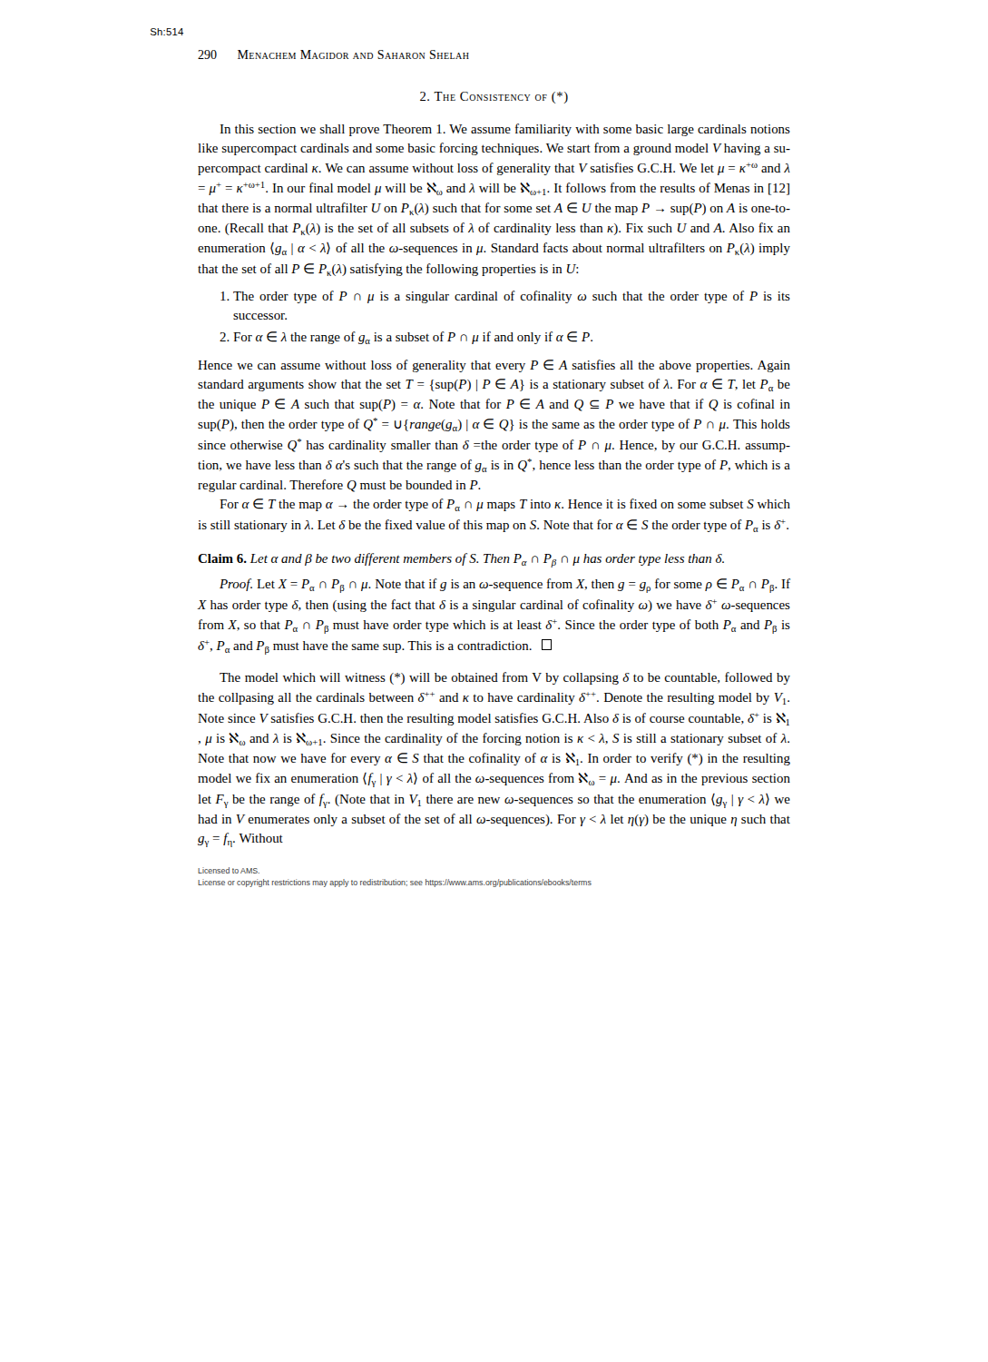Sh:514
290 Menachem Magidor and Saharon Shelah
2. The Consistency of (*)
In this section we shall prove Theorem 1. We assume familiarity with some basic large cardinals notions like supercompact cardinals and some basic forcing techniques. We start from a ground model V having a supercompact cardinal κ. We can assume without loss of generality that V satisfies G.C.H. We let μ = κ+ω and λ = μ+ = κ+ω+1. In our final model μ will be ℵω and λ will be ℵω+1. It follows from the results of Menas in [12] that there is a normal ultrafilter U on Pκ(λ) such that for some set A ∈ U the map P → sup(P) on A is one-to-one. (Recall that Pκ(λ) is the set of all subsets of λ of cardinality less than κ). Fix such U and A. Also fix an enumeration ⟨gα | α < λ⟩ of all the ω-sequences in μ. Standard facts about normal ultrafilters on Pκ(λ) imply that the set of all P ∈ Pκ(λ) satisfying the following properties is in U:
The order type of P ∩ μ is a singular cardinal of cofinality ω such that the order type of P is its successor.
For α ∈ λ the range of gα is a subset of P ∩ μ if and only if α ∈ P.
Hence we can assume without loss of generality that every P ∈ A satisfies all the above properties. Again standard arguments show that the set T = {sup(P) | P ∈ A} is a stationary subset of λ. For α ∈ T, let Pα be the unique P ∈ A such that sup(P) = α. Note that for P ∈ A and Q ⊆ P we have that if Q is cofinal in sup(P), then the order type of Q* = ∪{range(gα) | α ∈ Q} is the same as the order type of P ∩ μ. This holds since otherwise Q* has cardinality smaller than δ =the order type of P ∩ μ. Hence, by our G.C.H. assumption, we have less than δ α's such that the range of gα is in Q*, hence less than the order type of P, which is a regular cardinal. Therefore Q must be bounded in P.
For α ∈ T the map α → the order type of Pα ∩ μ maps T into κ. Hence it is fixed on some subset S which is still stationary in λ. Let δ be the fixed value of this map on S. Note that for α ∈ S the order type of Pα is δ+.
Claim 6. Let α and β be two different members of S. Then Pα ∩ Pβ ∩ μ has order type less than δ.
Proof. Let X = Pα ∩ Pβ ∩ μ. Note that if g is an ω-sequence from X, then g = gρ for some ρ ∈ Pα ∩ Pβ. If X has order type δ, then (using the fact that δ is a singular cardinal of cofinality ω) we have δ+ ω-sequences from X, so that Pα ∩ Pβ must have order type which is at least δ+. Since the order type of both Pα and Pβ is δ+, Pα and Pβ must have the same sup. This is a contradiction.
The model which will witness (*) will be obtained from V by collapsing δ to be countable, followed by the collpasing all the cardinals between δ++ and κ to have cardinality δ++. Denote the resulting model by V 1. Note since V satisfies G.C.H. then the resulting model satisfies G.C.H. Also δ is of course countable, δ+ is ℵ1 , μ is ℵω and λ is ℵω+1. Since the cardinality of the forcing notion is κ < λ, S is still a stationary subset of λ. Note that now we have for every α ∈ S that the cofinality of α is ℵ1. In order to verify (*) in the resulting model we fix an enumeration ⟨fγ | γ < λ⟩ of all the ω-sequences from ℵω = μ. And as in the previous section let Fγ be the range of fγ. (Note that in V 1 there are new ω-sequences so that the enumeration ⟨gγ | γ < λ⟩ we had in V enumerates only a subset of the set of all ω-sequences). For γ < λ let η(γ) be the unique η such that gγ = fη. Without
Licensed to AMS.
License or copyright restrictions may apply to redistribution; see https://www.ams.org/publications/ebooks/terms